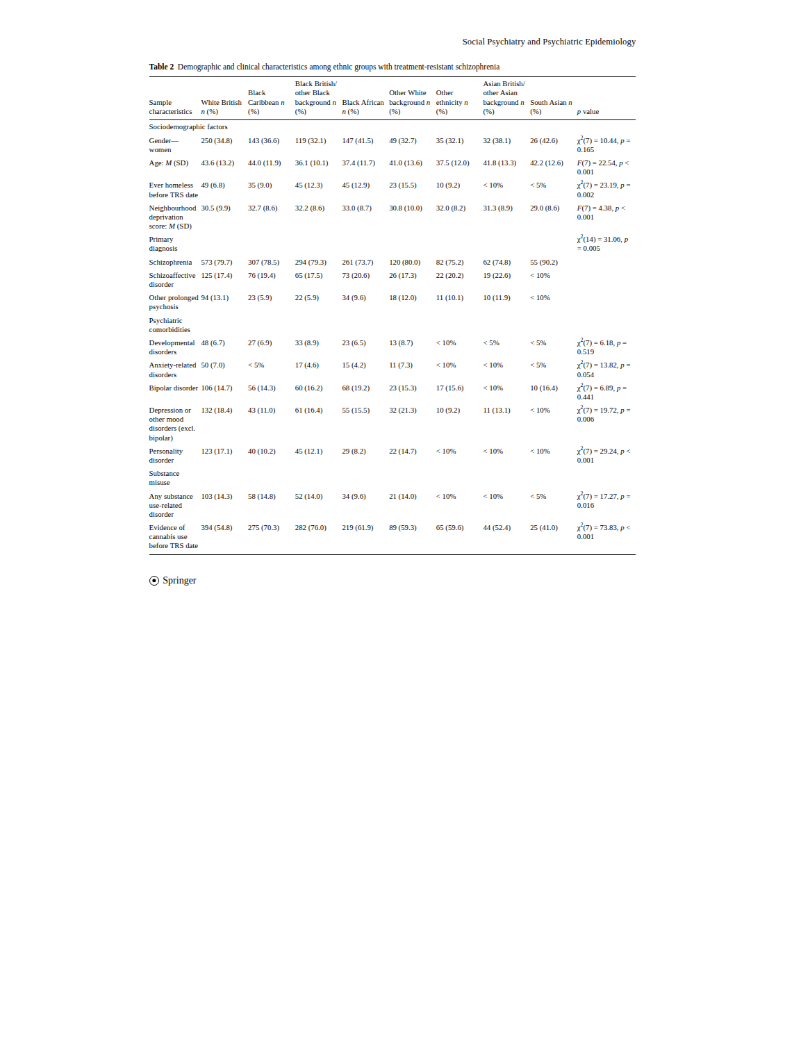Social Psychiatry and Psychiatric Epidemiology
Table 2 Demographic and clinical characteristics among ethnic groups with treatment-resistant schizophrenia
| Sample characteristics | White British n (%) | Black Caribbean n (%) | Black British/ other Black background n (%) | Black African n (%) | Other White background n (%) | Other ethnicity n (%) | Asian British/ other Asian background n (%) | South Asian n (%) | p value |
| --- | --- | --- | --- | --- | --- | --- | --- | --- | --- |
| Sociodemographic factors |
| Gender—women | 250 (34.8) | 143 (36.6) | 119 (32.1) | 147 (41.5) | 49 (32.7) | 35 (32.1) | 32 (38.1) | 26 (42.6) | χ 2 (7) = 10.44, p = 0.165 |
| Age: M (SD) | 43.6 (13.2) | 44.0 (11.9) | 36.1 (10.1) | 37.4 (11.7) | 41.0 (13.6) | 37.5 (12.0) | 41.8 (13.3) | 42.2 (12.6) | F (7) = 22.54, p < 0.001 |
| Ever homeless before TRS date | 49 (6.8) | 35 (9.0) | 45 (12.3) | 45 (12.9) | 23 (15.5) | 10 (9.2) | < 10% | < 5% | χ 2 (7) = 23.19, p = 0.002 |
| Neighbourhood deprivation score: M (SD) | 30.5 (9.9) | 32.7 (8.6) | 32.2 (8.6) | 33.0 (8.7) | 30.8 (10.0) | 32.0 (8.2) | 31.3 (8.9) | 29.0 (8.6) | F (7) = 4.38, p < 0.001 |
| Primary diagnosis | | | | | | | | | χ 2 (14) = 31.06, p = 0.005 |
| Schizophrenia | 573 (79.7) | 307 (78.5) | 294 (79.3) | 261 (73.7) | 120 (80.0) | 82 (75.2) | 62 (74.8) | 55 (90.2) | |
| Schizoaffective disorder | 125 (17.4) | 76 (19.4) | 65 (17.5) | 73 (20.6) | 26 (17.3) | 22 (20.2) | 19 (22.6) | < 10% | |
| Other prolonged psychosis | 94 (13.1) | 23 (5.9) | 22 (5.9) | 34 (9.6) | 18 (12.0) | 11 (10.1) | 10 (11.9) | < 10% | |
| Psychiatric comorbidities | | | | | | | | | |
| Developmental disorders | 48 (6.7) | 27 (6.9) | 33 (8.9) | 23 (6.5) | 13 (8.7) | < 10% | < 5% | < 5% | χ 2 (7) = 6.18, p = 0.519 |
| Anxiety-related disorders | 50 (7.0) | < 5% | 17 (4.6) | 15 (4.2) | 11 (7.3) | < 10% | < 10% | < 5% | χ 2 (7) = 13.82, p = 0.054 |
| Bipolar disorder | 106 (14.7) | 56 (14.3) | 60 (16.2) | 68 (19.2) | 23 (15.3) | 17 (15.6) | < 10% | 10 (16.4) | χ 2 (7) = 6.89, p = 0.441 |
| Depression or other mood disorders (excl. bipolar) | 132 (18.4) | 43 (11.0) | 61 (16.4) | 55 (15.5) | 32 (21.3) | 10 (9.2) | 11 (13.1) | < 10% | χ 2 (7) = 19.72, p = 0.006 |
| Personality disorder | 123 (17.1) | 40 (10.2) | 45 (12.1) | 29 (8.2) | 22 (14.7) | < 10% | < 10% | < 10% | χ 2 (7) = 29.24, p < 0.001 |
| Substance misuse | | | | | | | | | |
| Any substance use-related disorder | 103 (14.3) | 58 (14.8) | 52 (14.0) | 34 (9.6) | 21 (14.0) | < 10% | < 10% | < 5% | χ 2 (7) = 17.27, p = 0.016 |
| Evidence of cannabis use before TRS date | 394 (54.8) | 275 (70.3) | 282 (76.0) | 219 (61.9) | 89 (59.3) | 65 (59.6) | 44 (52.4) | 25 (41.0) | χ 2 (7) = 73.83, p < 0.001 |
Springer